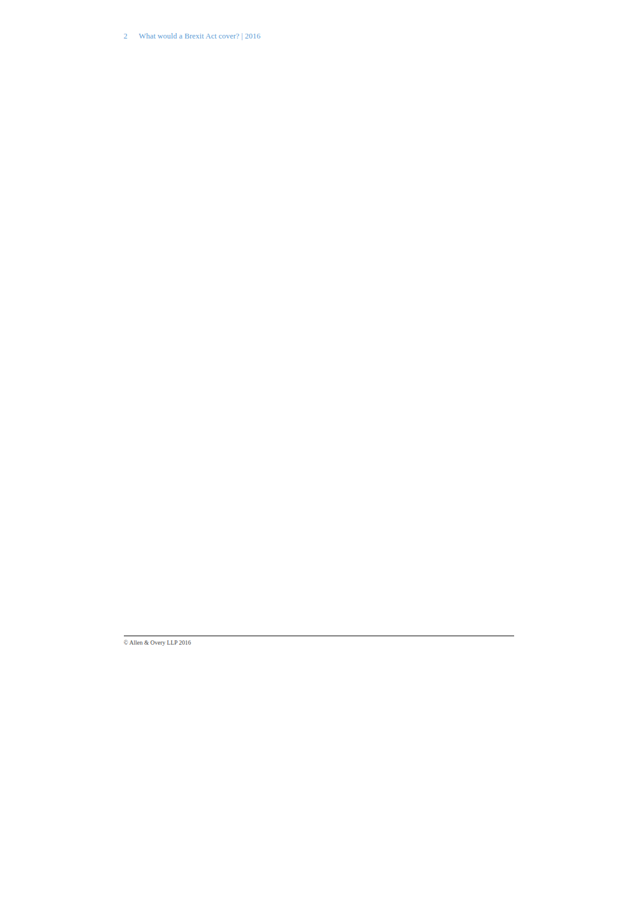2 What would a Brexit Act cover? | 2016
© Allen & Overy LLP 2016